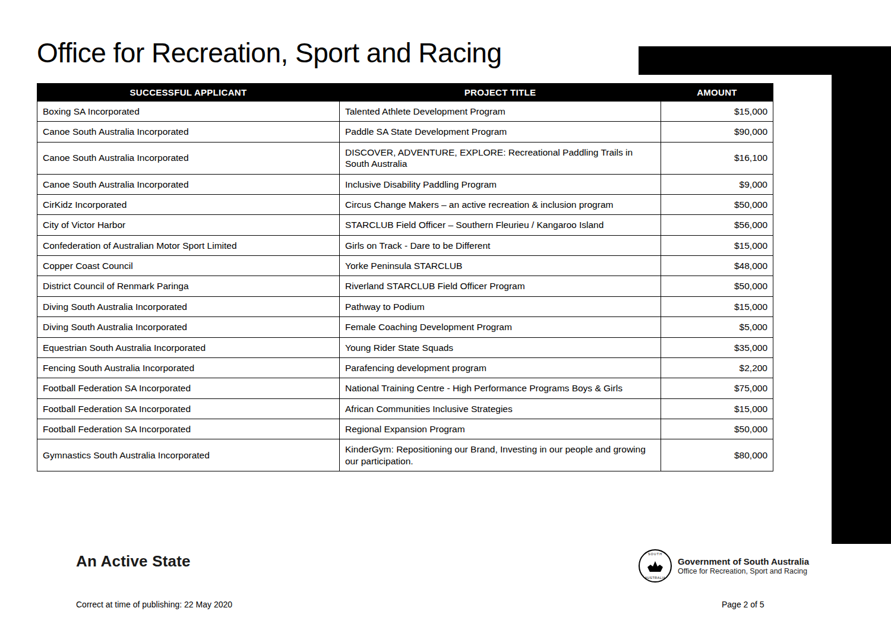Office for Recreation, Sport and Racing
| SUCCESSFUL APPLICANT | PROJECT TITLE | AMOUNT |
| --- | --- | --- |
| Boxing SA Incorporated | Talented Athlete Development Program | $15,000 |
| Canoe South Australia Incorporated | Paddle SA State Development Program | $90,000 |
| Canoe South Australia Incorporated | DISCOVER, ADVENTURE, EXPLORE: Recreational Paddling Trails in South Australia | $16,100 |
| Canoe South Australia Incorporated | Inclusive Disability Paddling Program | $9,000 |
| CirKidz Incorporated | Circus Change Makers – an active recreation & inclusion program | $50,000 |
| City of Victor Harbor | STARCLUB Field Officer – Southern Fleurieu / Kangaroo Island | $56,000 |
| Confederation of Australian Motor Sport Limited | Girls on Track - Dare to be Different | $15,000 |
| Copper Coast Council | Yorke Peninsula STARCLUB | $48,000 |
| District Council of Renmark Paringa | Riverland STARCLUB Field Officer Program | $50,000 |
| Diving South Australia Incorporated | Pathway to Podium | $15,000 |
| Diving South Australia Incorporated | Female Coaching Development Program | $5,000 |
| Equestrian South Australia Incorporated | Young Rider State Squads | $35,000 |
| Fencing South Australia Incorporated | Parafencing development program | $2,200 |
| Football Federation SA Incorporated | National Training Centre - High Performance Programs Boys & Girls | $75,000 |
| Football Federation SA Incorporated | African Communities Inclusive Strategies | $15,000 |
| Football Federation SA Incorporated | Regional Expansion Program | $50,000 |
| Gymnastics South Australia Incorporated | KinderGym: Repositioning our Brand, Investing in our people and growing our participation. | $80,000 |
An Active State
Government of South Australia
Office for Recreation, Sport and Racing
Correct at time of publishing: 22 May 2020
Page 2 of 5